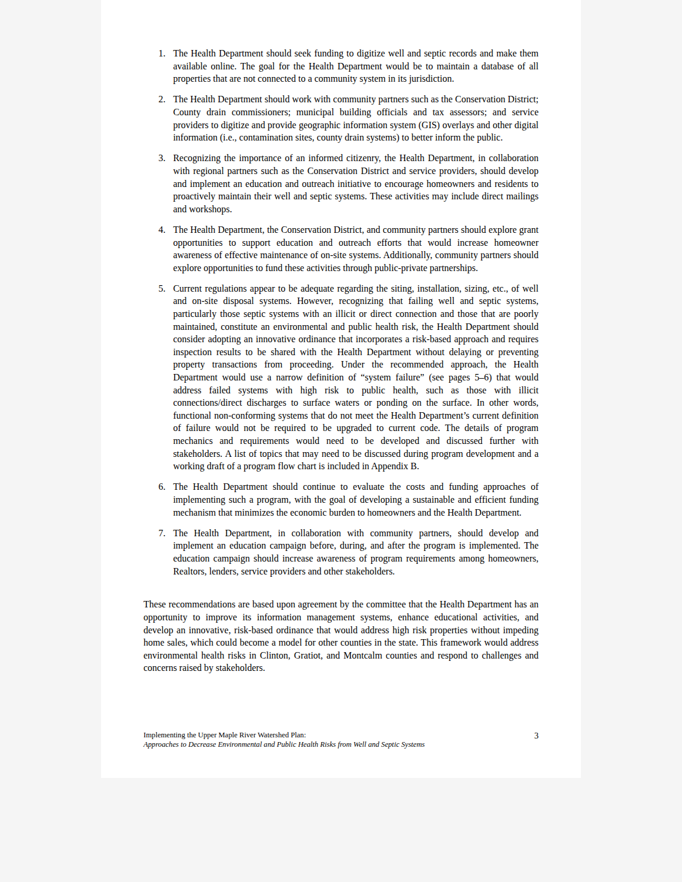The Health Department should seek funding to digitize well and septic records and make them available online. The goal for the Health Department would be to maintain a database of all properties that are not connected to a community system in its jurisdiction.
The Health Department should work with community partners such as the Conservation District; County drain commissioners; municipal building officials and tax assessors; and service providers to digitize and provide geographic information system (GIS) overlays and other digital information (i.e., contamination sites, county drain systems) to better inform the public.
Recognizing the importance of an informed citizenry, the Health Department, in collaboration with regional partners such as the Conservation District and service providers, should develop and implement an education and outreach initiative to encourage homeowners and residents to proactively maintain their well and septic systems. These activities may include direct mailings and workshops.
The Health Department, the Conservation District, and community partners should explore grant opportunities to support education and outreach efforts that would increase homeowner awareness of effective maintenance of on-site systems. Additionally, community partners should explore opportunities to fund these activities through public-private partnerships.
Current regulations appear to be adequate regarding the siting, installation, sizing, etc., of well and on-site disposal systems. However, recognizing that failing well and septic systems, particularly those septic systems with an illicit or direct connection and those that are poorly maintained, constitute an environmental and public health risk, the Health Department should consider adopting an innovative ordinance that incorporates a risk-based approach and requires inspection results to be shared with the Health Department without delaying or preventing property transactions from proceeding. Under the recommended approach, the Health Department would use a narrow definition of “system failure” (see pages 5–6) that would address failed systems with high risk to public health, such as those with illicit connections/direct discharges to surface waters or ponding on the surface. In other words, functional non-conforming systems that do not meet the Health Department’s current definition of failure would not be required to be upgraded to current code. The details of program mechanics and requirements would need to be developed and discussed further with stakeholders. A list of topics that may need to be discussed during program development and a working draft of a program flow chart is included in Appendix B.
The Health Department should continue to evaluate the costs and funding approaches of implementing such a program, with the goal of developing a sustainable and efficient funding mechanism that minimizes the economic burden to homeowners and the Health Department.
The Health Department, in collaboration with community partners, should develop and implement an education campaign before, during, and after the program is implemented. The education campaign should increase awareness of program requirements among homeowners, Realtors, lenders, service providers and other stakeholders.
These recommendations are based upon agreement by the committee that the Health Department has an opportunity to improve its information management systems, enhance educational activities, and develop an innovative, risk-based ordinance that would address high risk properties without impeding home sales, which could become a model for other counties in the state. This framework would address environmental health risks in Clinton, Gratiot, and Montcalm counties and respond to challenges and concerns raised by stakeholders.
Implementing the Upper Maple River Watershed Plan:
Approaches to Decrease Environmental and Public Health Risks from Well and Septic Systems
3